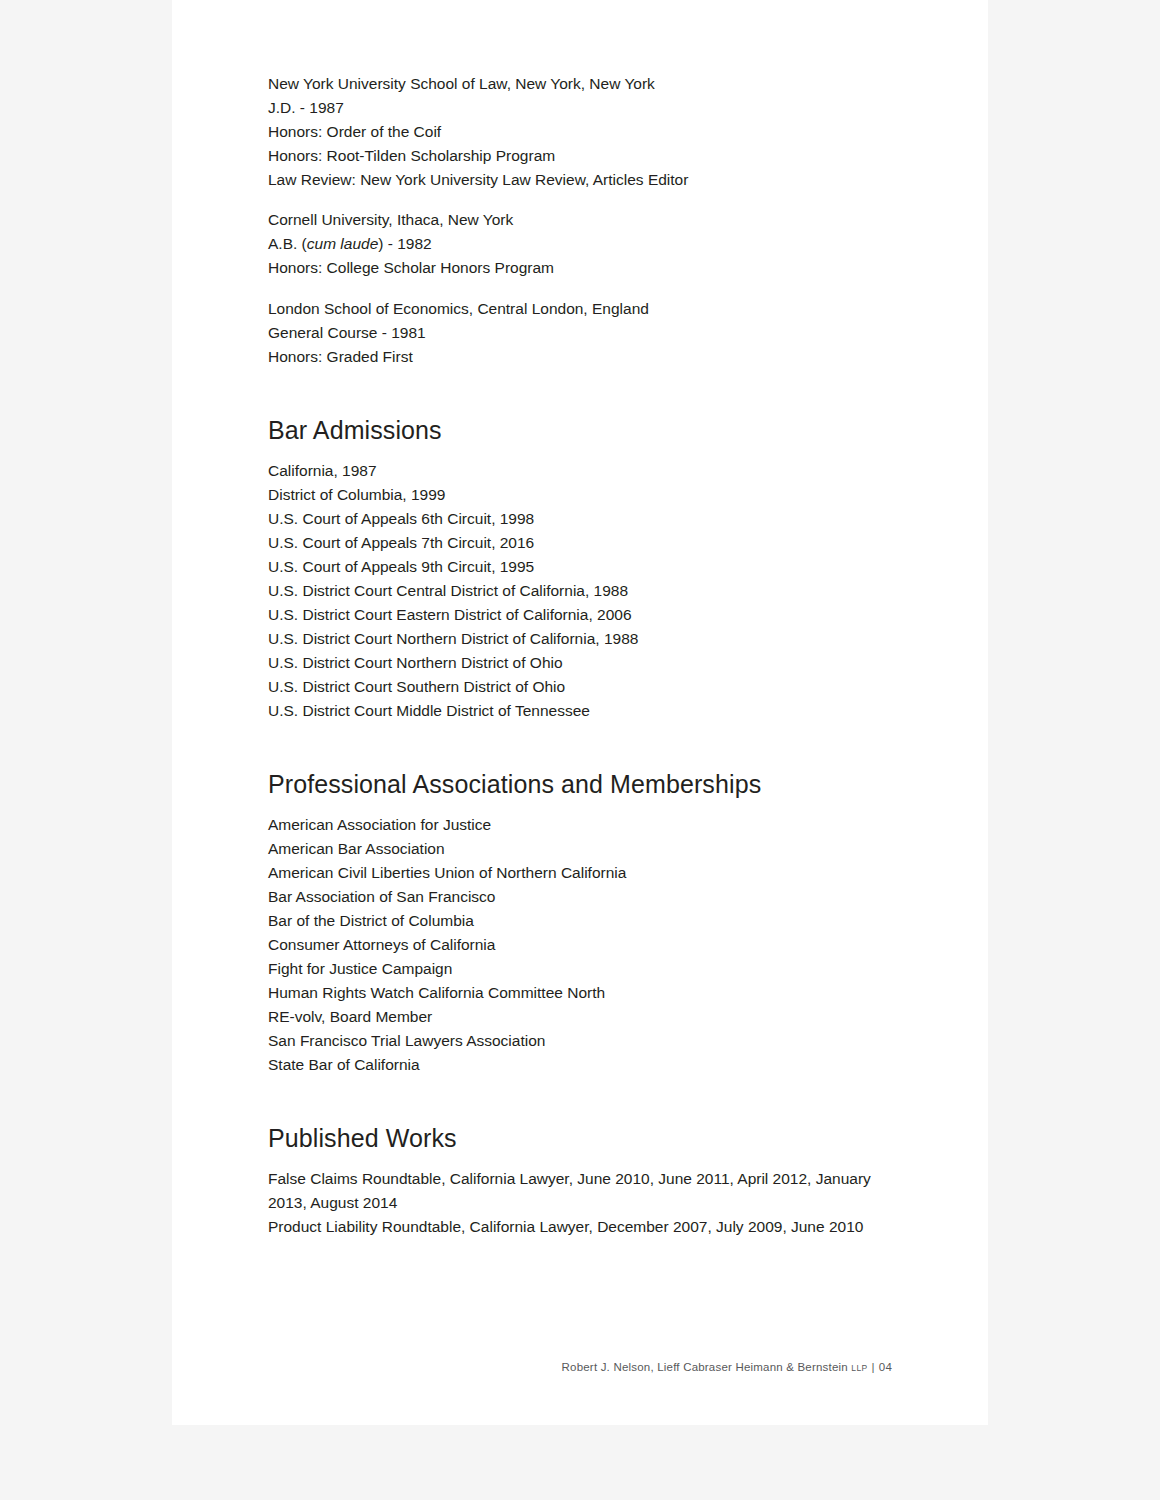New York University School of Law, New York, New York
J.D. - 1987
Honors: Order of the Coif
Honors: Root-Tilden Scholarship Program
Law Review: New York University Law Review, Articles Editor
Cornell University, Ithaca, New York
A.B. (cum laude) - 1982
Honors: College Scholar Honors Program
London School of Economics, Central London, England
General Course - 1981
Honors: Graded First
Bar Admissions
California, 1987
District of Columbia, 1999
U.S. Court of Appeals 6th Circuit, 1998
U.S. Court of Appeals 7th Circuit, 2016
U.S. Court of Appeals 9th Circuit, 1995
U.S. District Court Central District of California, 1988
U.S. District Court Eastern District of California, 2006
U.S. District Court Northern District of California, 1988
U.S. District Court Northern District of Ohio
U.S. District Court Southern District of Ohio
U.S. District Court Middle District of Tennessee
Professional Associations and Memberships
American Association for Justice
American Bar Association
American Civil Liberties Union of Northern California
Bar Association of San Francisco
Bar of the District of Columbia
Consumer Attorneys of California
Fight for Justice Campaign
Human Rights Watch California Committee North
RE-volv, Board Member
San Francisco Trial Lawyers Association
State Bar of California
Published Works
False Claims Roundtable, California Lawyer, June 2010, June 2011, April 2012, January 2013, August 2014
Product Liability Roundtable, California Lawyer, December 2007, July 2009, June 2010
Robert J. Nelson, Lieff Cabraser Heimann & Bernstein LLP|04